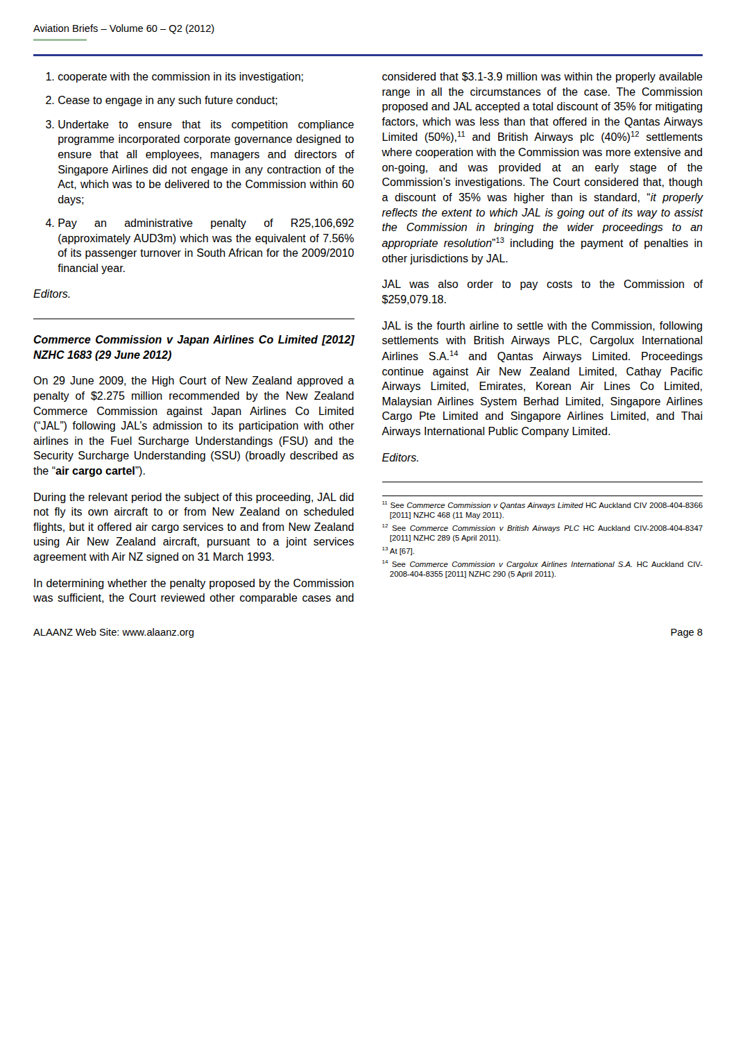Aviation Briefs – Volume 60 – Q2 (2012)
cooperate with the commission in its investigation;
Cease to engage in any such future conduct;
Undertake to ensure that its competition compliance programme incorporated corporate governance designed to ensure that all employees, managers and directors of Singapore Airlines did not engage in any contraction of the Act, which was to be delivered to the Commission within 60 days;
Pay an administrative penalty of R25,106,692 (approximately AUD3m) which was the equivalent of 7.56% of its passenger turnover in South African for the 2009/2010 financial year.
Editors.
Commerce Commission v Japan Airlines Co Limited [2012] NZHC 1683 (29 June 2012)
On 29 June 2009, the High Court of New Zealand approved a penalty of $2.275 million recommended by the New Zealand Commerce Commission against Japan Airlines Co Limited (“JAL”) following JAL’s admission to its participation with other airlines in the Fuel Surcharge Understandings (FSU) and the Security Surcharge Understanding (SSU) (broadly described as the “air cargo cartel”).
During the relevant period the subject of this proceeding, JAL did not fly its own aircraft to or from New Zealand on scheduled flights, but it offered air cargo services to and from New Zealand using Air New Zealand aircraft, pursuant to a joint services agreement with Air NZ signed on 31 March 1993.
In determining whether the penalty proposed by the Commission was sufficient, the Court reviewed other comparable cases and considered that $3.1-3.9 million was within the properly available range in all the circumstances of the case. The Commission proposed and JAL accepted a total discount of 35% for mitigating factors, which was less than that offered in the Qantas Airways Limited (50%),11 and British Airways plc (40%)12 settlements where cooperation with the Commission was more extensive and on-going, and was provided at an early stage of the Commission’s investigations. The Court considered that, though a discount of 35% was higher than is standard, “it properly reflects the extent to which JAL is going out of its way to assist the Commission in bringing the wider proceedings to an appropriate resolution”13 including the payment of penalties in other jurisdictions by JAL.
JAL was also order to pay costs to the Commission of $259,079.18.
JAL is the fourth airline to settle with the Commission, following settlements with British Airways PLC, Cargolux International Airlines S.A.14 and Qantas Airways Limited. Proceedings continue against Air New Zealand Limited, Cathay Pacific Airways Limited, Emirates, Korean Air Lines Co Limited, Malaysian Airlines System Berhad Limited, Singapore Airlines Cargo Pte Limited and Singapore Airlines Limited, and Thai Airways International Public Company Limited.
Editors.
11 See Commerce Commission v Qantas Airways Limited HC Auckland CIV 2008-404-8366 [2011] NZHC 468 (11 May 2011).
12 See Commerce Commission v British Airways PLC HC Auckland CIV-2008-404-8347 [2011] NZHC 289 (5 April 2011).
13 At [67].
14 See Commerce Commission v Cargolux Airlines International S.A. HC Auckland CIV-2008-404-8355 [2011] NZHC 290 (5 April 2011).
ALAANZ Web Site: www.alaanz.org
Page 8